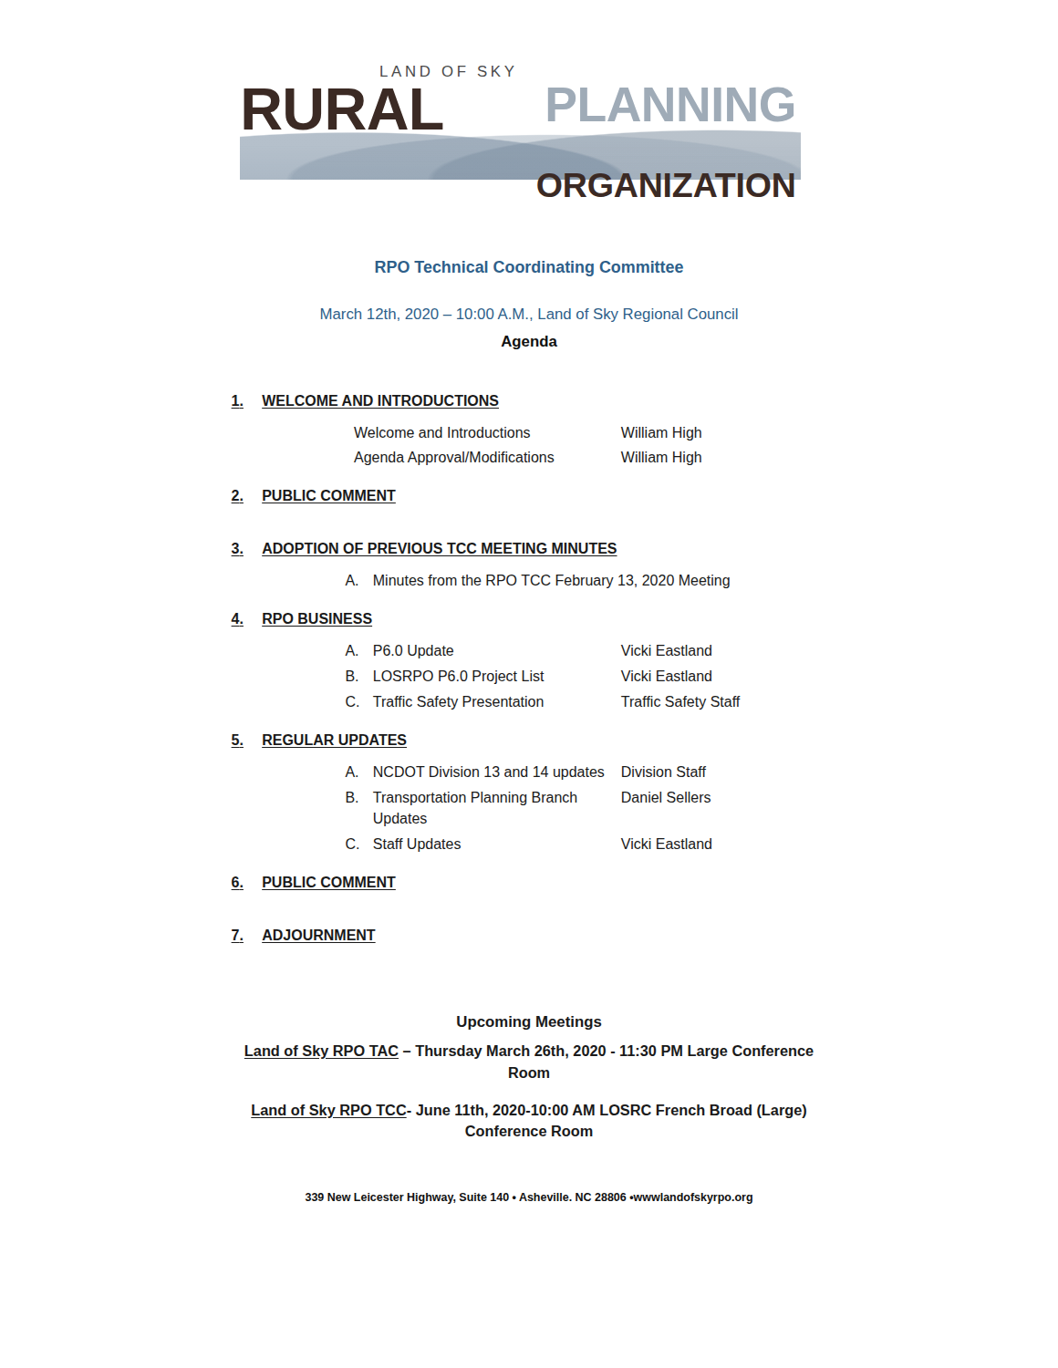Land of Sky
Planning
Rural
Organization
RPO Technical Coordinating Committee
March 12th, 2020 – 10:00 A.M., Land of Sky Regional Council
Agenda
Welcome and Introductions
Welcome and Introductions William High
Agenda Approval/Modifications William High
Public Comment
Adoption of Previous TCC Meeting Minutes
Minutes from the RPO TCC February 13, 2020 Meeting
RPO Business
P6.0 Update Vicki Eastland
LOSRPO P6.0 Project List Vicki Eastland
Traffic Safety Presentation Traffic Safety Staff
Regular Updates
NCDOT Division 13 and 14 updates Division Staff
Transportation Planning Branch Updates Daniel Sellers
Staff Updates Vicki Eastland
Public Comment
Adjournment
Upcoming Meetings
Land of Sky RPO TAC – Thursday March 26th, 2020 - 11:30 PM Large Conference Room
Land of Sky RPO TCC- June 11th, 2020-10:00 AM LOSRC French Broad (Large) Conference Room
339 New Leicester Highway, Suite 140 • Asheville. NC 28806 •wwwlandofskyrpo.org